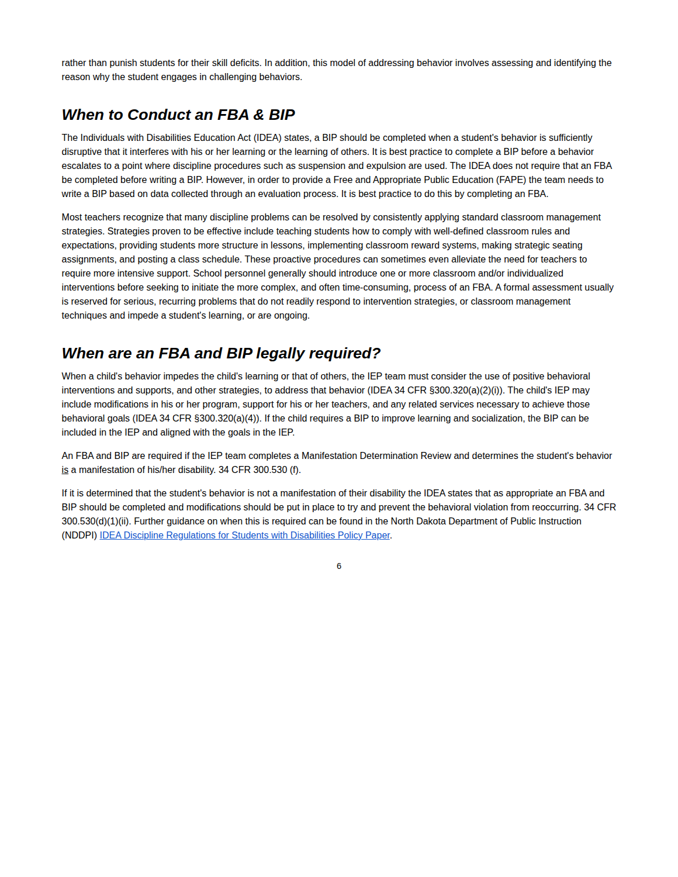rather than punish students for their skill deficits. In addition, this model of addressing behavior involves assessing and identifying the reason why the student engages in challenging behaviors.
When to Conduct an FBA & BIP
The Individuals with Disabilities Education Act (IDEA) states, a BIP should be completed when a student's behavior is sufficiently disruptive that it interferes with his or her learning or the learning of others. It is best practice to complete a BIP before a behavior escalates to a point where discipline procedures such as suspension and expulsion are used. The IDEA does not require that an FBA be completed before writing a BIP. However, in order to provide a Free and Appropriate Public Education (FAPE) the team needs to write a BIP based on data collected through an evaluation process. It is best practice to do this by completing an FBA.
Most teachers recognize that many discipline problems can be resolved by consistently applying standard classroom management strategies. Strategies proven to be effective include teaching students how to comply with well-defined classroom rules and expectations, providing students more structure in lessons, implementing classroom reward systems, making strategic seating assignments, and posting a class schedule. These proactive procedures can sometimes even alleviate the need for teachers to require more intensive support. School personnel generally should introduce one or more classroom and/or individualized interventions before seeking to initiate the more complex, and often time-consuming, process of an FBA. A formal assessment usually is reserved for serious, recurring problems that do not readily respond to intervention strategies, or classroom management techniques and impede a student's learning, or are ongoing.
When are an FBA and BIP legally required?
When a child's behavior impedes the child's learning or that of others, the IEP team must consider the use of positive behavioral interventions and supports, and other strategies, to address that behavior (IDEA 34 CFR §300.320(a)(2)(i)). The child's IEP may include modifications in his or her program, support for his or her teachers, and any related services necessary to achieve those behavioral goals (IDEA 34 CFR §300.320(a)(4)). If the child requires a BIP to improve learning and socialization, the BIP can be included in the IEP and aligned with the goals in the IEP.
An FBA and BIP are required if the IEP team completes a Manifestation Determination Review and determines the student's behavior is a manifestation of his/her disability. 34 CFR 300.530 (f).
If it is determined that the student's behavior is not a manifestation of their disability the IDEA states that as appropriate an FBA and BIP should be completed and modifications should be put in place to try and prevent the behavioral violation from reoccurring. 34 CFR 300.530(d)(1)(ii). Further guidance on when this is required can be found in the North Dakota Department of Public Instruction (NDDPI) IDEA Discipline Regulations for Students with Disabilities Policy Paper.
6